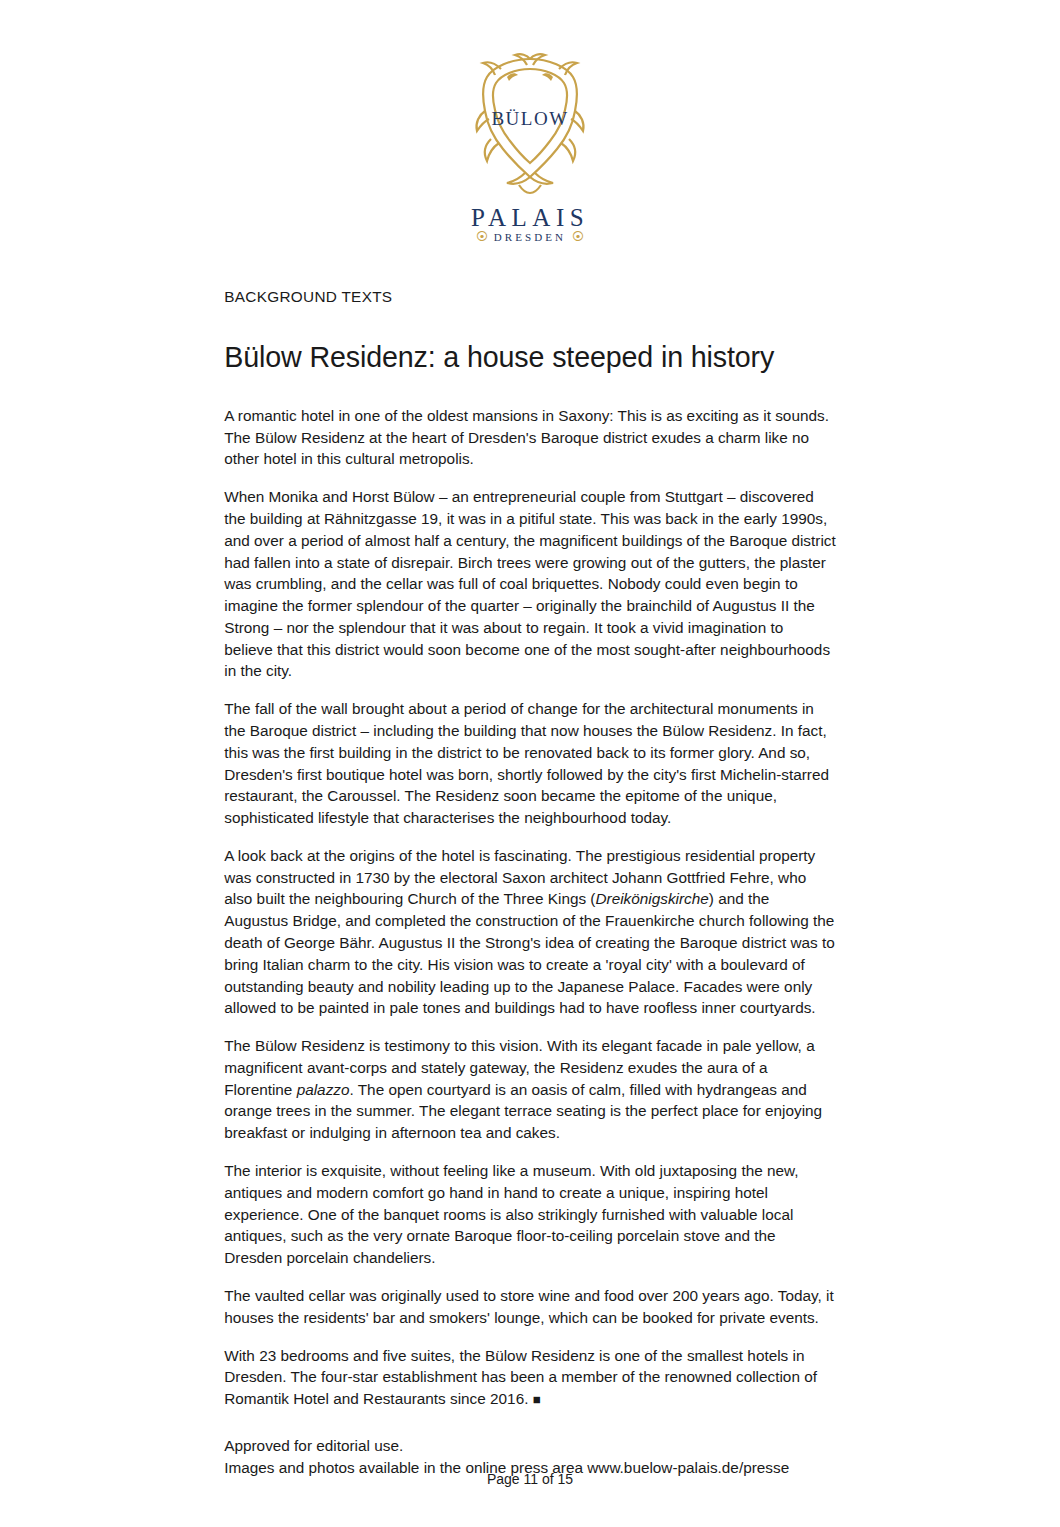BÜLOW
PALAIS
⦿ DRESDEN ⦿
BACKGROUND TEXTS
Bülow Residenz: a house steeped in history
A romantic hotel in one of the oldest mansions in Saxony: This is as exciting as it sounds. The Bülow Residenz at the heart of Dresden's Baroque district exudes a charm like no other hotel in this cultural metropolis.
When Monika and Horst Bülow – an entrepreneurial couple from Stuttgart – discovered the building at Rähnitzgasse 19, it was in a pitiful state. This was back in the early 1990s, and over a period of almost half a century, the magnificent buildings of the Baroque district had fallen into a state of disrepair. Birch trees were growing out of the gutters, the plaster was crumbling, and the cellar was full of coal briquettes. Nobody could even begin to imagine the former splendour of the quarter – originally the brainchild of Augustus II the Strong – nor the splendour that it was about to regain. It took a vivid imagination to believe that this district would soon become one of the most sought-after neighbourhoods in the city.
The fall of the wall brought about a period of change for the architectural monuments in the Baroque district – including the building that now houses the Bülow Residenz. In fact, this was the first building in the district to be renovated back to its former glory. And so, Dresden's first boutique hotel was born, shortly followed by the city's first Michelin-starred restaurant, the Caroussel. The Residenz soon became the epitome of the unique, sophisticated lifestyle that characterises the neighbourhood today.
A look back at the origins of the hotel is fascinating. The prestigious residential property was constructed in 1730 by the electoral Saxon architect Johann Gottfried Fehre, who also built the neighbouring Church of the Three Kings (Dreikönigskirche) and the Augustus Bridge, and completed the construction of the Frauenkirche church following the death of George Bähr. Augustus II the Strong's idea of creating the Baroque district was to bring Italian charm to the city. His vision was to create a 'royal city' with a boulevard of outstanding beauty and nobility leading up to the Japanese Palace. Facades were only allowed to be painted in pale tones and buildings had to have roofless inner courtyards.
The Bülow Residenz is testimony to this vision. With its elegant facade in pale yellow, a magnificent avant-corps and stately gateway, the Residenz exudes the aura of a Florentine palazzo. The open courtyard is an oasis of calm, filled with hydrangeas and orange trees in the summer. The elegant terrace seating is the perfect place for enjoying breakfast or indulging in afternoon tea and cakes.
The interior is exquisite, without feeling like a museum. With old juxtaposing the new, antiques and modern comfort go hand in hand to create a unique, inspiring hotel experience. One of the banquet rooms is also strikingly furnished with valuable local antiques, such as the very ornate Baroque floor-to-ceiling porcelain stove and the Dresden porcelain chandeliers.
The vaulted cellar was originally used to store wine and food over 200 years ago. Today, it houses the residents' bar and smokers' lounge, which can be booked for private events.
With 23 bedrooms and five suites, the Bülow Residenz is one of the smallest hotels in Dresden. The four-star establishment has been a member of the renowned collection of Romantik Hotel and Restaurants since 2016. ■
Approved for editorial use.
Images and photos available in the online press area www.buelow-palais.de/presse
Page 11 of 15